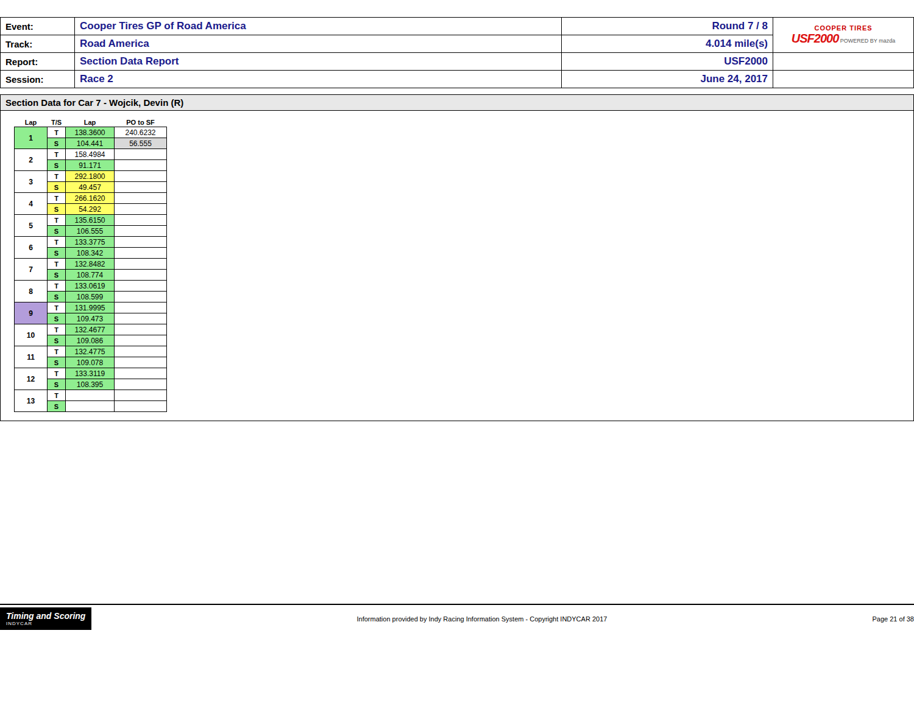| Event: | Cooper Tires GP of Road America | Round 7 / 8 | COOPER TIRES USF2000 POWERED BY mazda |
| Track: | Road America | 4.014 mile(s) |
| Report: | Section Data Report | USF2000 | |
| Session: | Race 2 | June 24, 2017 | |
Section Data for Car 7 - Wojcik, Devin (R)
| Lap | T/S | Lap | PO to SF |
| --- | --- | --- | --- |
| 1 | T | 138.3600 | 240.6232 |
| S | 104.441 | 56.555 |
| 2 | T | 158.4984 | |
| S | 91.171 | |
| 3 | T | 292.1800 | |
| S | 49.457 | |
| 4 | T | 266.1620 | |
| S | 54.292 | |
| 5 | T | 135.6150 | |
| S | 106.555 | |
| 6 | T | 133.3775 | |
| S | 108.342 | |
| 7 | T | 132.8482 | |
| S | 108.774 | |
| 8 | T | 133.0619 | |
| S | 108.599 | |
| 9 | T | 131.9995 | |
| S | 109.473 | |
| 10 | T | 132.4677 | |
| S | 109.086 | |
| 11 | T | 132.4775 | |
| S | 109.078 | |
| 12 | T | 133.3119 | |
| S | 108.395 | |
| 13 | T | | |
| S | | |
Timing and ScoringINDYCAR
Information provided by Indy Racing Information System - Copyright INDYCAR 2017
Page 21 of 38